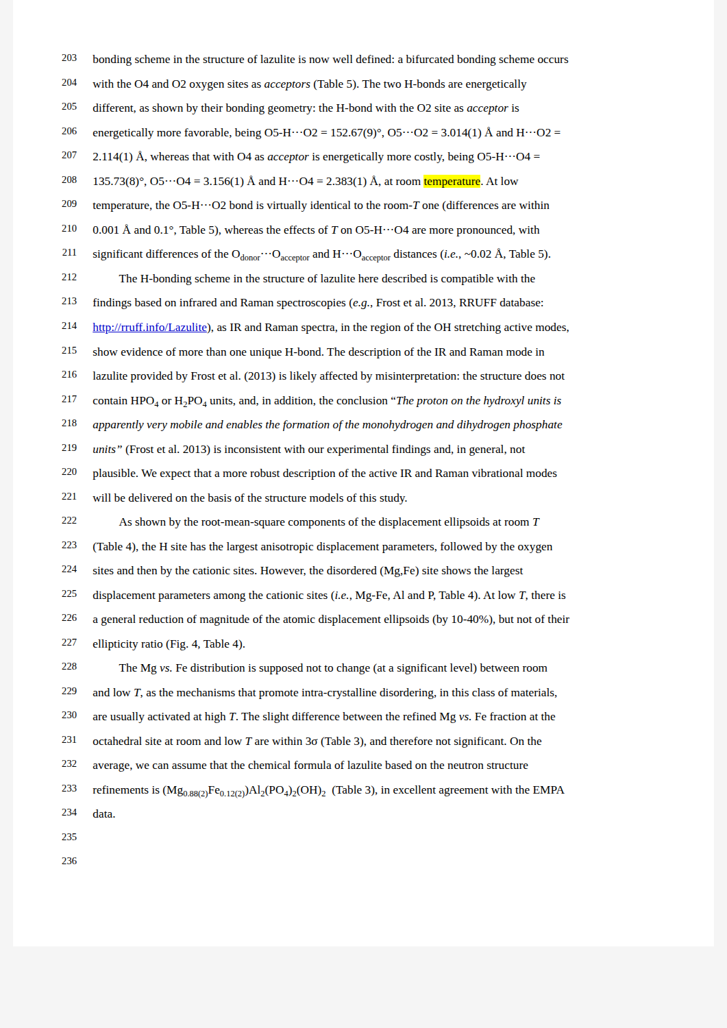203bonding scheme in the structure of lazulite is now well defined: a bifurcated bonding scheme occurs
204with the O4 and O2 oxygen sites as acceptors (Table 5). The two H-bonds are energetically
205different, as shown by their bonding geometry: the H-bond with the O2 site as acceptor is
206energetically more favorable, being O5-H···O2 = 152.67(9)°, O5···O2 = 3.014(1) Å and H···O2 =
2072.114(1) Å, whereas that with O4 as acceptor is energetically more costly, being O5-H···O4 =
208135.73(8)°, O5···O4 = 3.156(1) Å and H···O4 = 2.383(1) Å, at room temperature. At low
209temperature, the O5-H···O2 bond is virtually identical to the room-T one (differences are within
2100.001 Å and 0.1°, Table 5), whereas the effects of T on O5-H···O4 are more pronounced, with
211significant differences of the Odonor···Oacceptor and H···Oacceptor distances (i.e., ~0.02 Å, Table 5).
212 The H-bonding scheme in the structure of lazulite here described is compatible with the
213findings based on infrared and Raman spectroscopies (e.g., Frost et al. 2013, RRUFF database:
214 http://rruff.info/Lazulite), as IR and Raman spectra, in the region of the OH stretching active modes,
215show evidence of more than one unique H-bond. The description of the IR and Raman mode in
216lazulite provided by Frost et al. (2013) is likely affected by misinterpretation: the structure does not
217contain HPO4 or H2PO4 units, and, in addition, the conclusion “The proton on the hydroxyl units is
218 apparently very mobile and enables the formation of the monohydrogen and dihydrogen phosphate
219 units” (Frost et al. 2013) is inconsistent with our experimental findings and, in general, not
220plausible. We expect that a more robust description of the active IR and Raman vibrational modes
221will be delivered on the basis of the structure models of this study.
222 As shown by the root-mean-square components of the displacement ellipsoids at room T
223(Table 4), the H site has the largest anisotropic displacement parameters, followed by the oxygen
224sites and then by the cationic sites. However, the disordered (Mg,Fe) site shows the largest
225displacement parameters among the cationic sites (i.e., Mg-Fe, Al and P, Table 4). At low T, there is
226a general reduction of magnitude of the atomic displacement ellipsoids (by 10-40%), but not of their
227ellipticity ratio (Fig. 4, Table 4).
228 The Mg vs. Fe distribution is supposed not to change (at a significant level) between room
229and low T, as the mechanisms that promote intra-crystalline disordering, in this class of materials,
230are usually activated at high T. The slight difference between the refined Mg vs. Fe fraction at the
231octahedral site at room and low T are within 3σ (Table 3), and therefore not significant. On the
232average, we can assume that the chemical formula of lazulite based on the neutron structure
233refinements is (Mg0.88(2)Fe0.12(2))Al2(PO4)2(OH)2 (Table 3), in excellent agreement with the EMPA
234data.
235
236